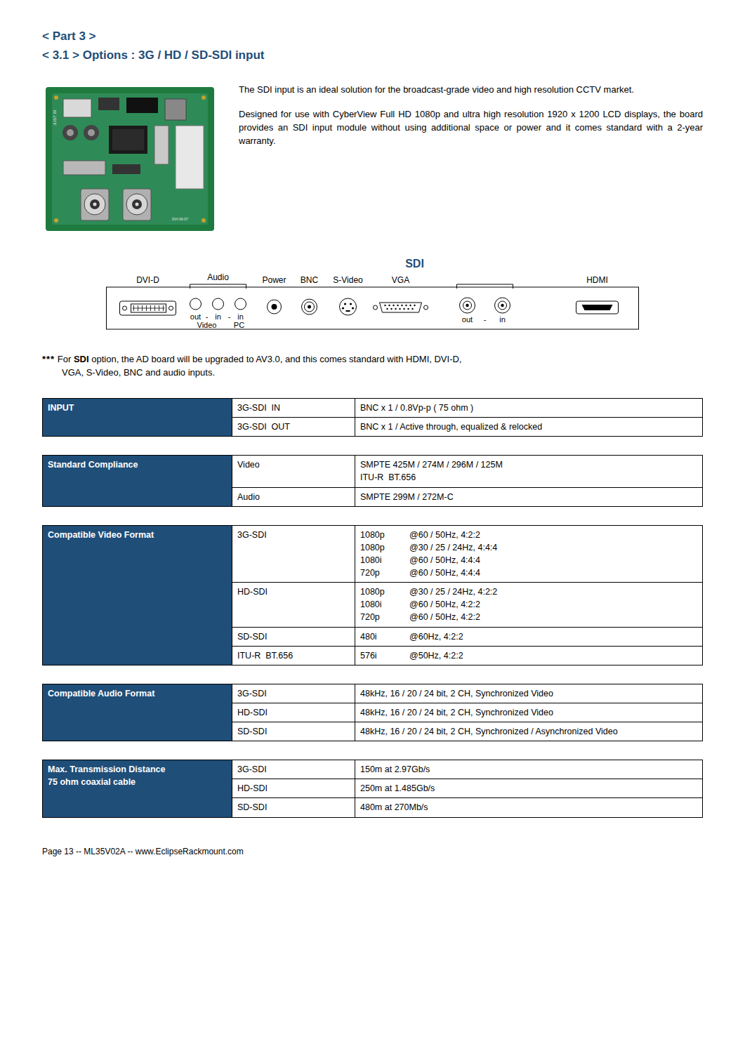< Part 3 >
< 3.1 > Options : 3G / HD / SD-SDI input
JUST IN DVI-09-07
The SDI input is an ideal solution for the broadcast-grade video and high resolution CCTV market.
Designed for use with CyberView Full HD 1080p and ultra high resolution 1920 x 1200 LCD displays, the board provides an SDI input module without using additional space or power and it comes standard with a 2-year warranty.
SDI
DVI-D Audio out - in - in Video PC Power BNC S-Video VGA out - in HDMI
*** For SDI option, the AD board will be upgraded to AV3.0, and this comes standard with HDMI, DVI-D,
VGA, S-Video, BNC and audio inputs.
| INPUT | 3G-SDI IN | BNC x 1 / 0.8Vp-p ( 75 ohm ) |
| 3G-SDI OUT | BNC x 1 / Active through, equalized & relocked |
| Standard Compliance | Video | SMPTE 425M / 274M / 296M / 125M ITU-R BT.656 |
| Audio | SMPTE 299M / 272M-C |
| Compatible Video Format | 3G-SDI | 1080p @60 / 50Hz, 4:2:2 1080p @30 / 25 / 24Hz, 4:4:4 1080i @60 / 50Hz, 4:4:4 720p @60 / 50Hz, 4:4:4 |
| HD-SDI | 1080p @30 / 25 / 24Hz, 4:2:2 1080i @60 / 50Hz, 4:2:2 720p @60 / 50Hz, 4:2:2 |
| SD-SDI | 480i @60Hz, 4:2:2 |
| ITU-R BT.656 | 576i @50Hz, 4:2:2 |
| Compatible Audio Format | 3G-SDI | 48kHz, 16 / 20 / 24 bit, 2 CH, Synchronized Video |
| HD-SDI | 48kHz, 16 / 20 / 24 bit, 2 CH, Synchronized Video |
| SD-SDI | 48kHz, 16 / 20 / 24 bit, 2 CH, Synchronized / Asynchronized Video |
| Max. Transmission Distance 75 ohm coaxial cable | 3G-SDI | 150m at 2.97Gb/s |
| HD-SDI | 250m at 1.485Gb/s |
| SD-SDI | 480m at 270Mb/s |
Page 13 -- ML35V02A -- www.EclipseRackmount.com